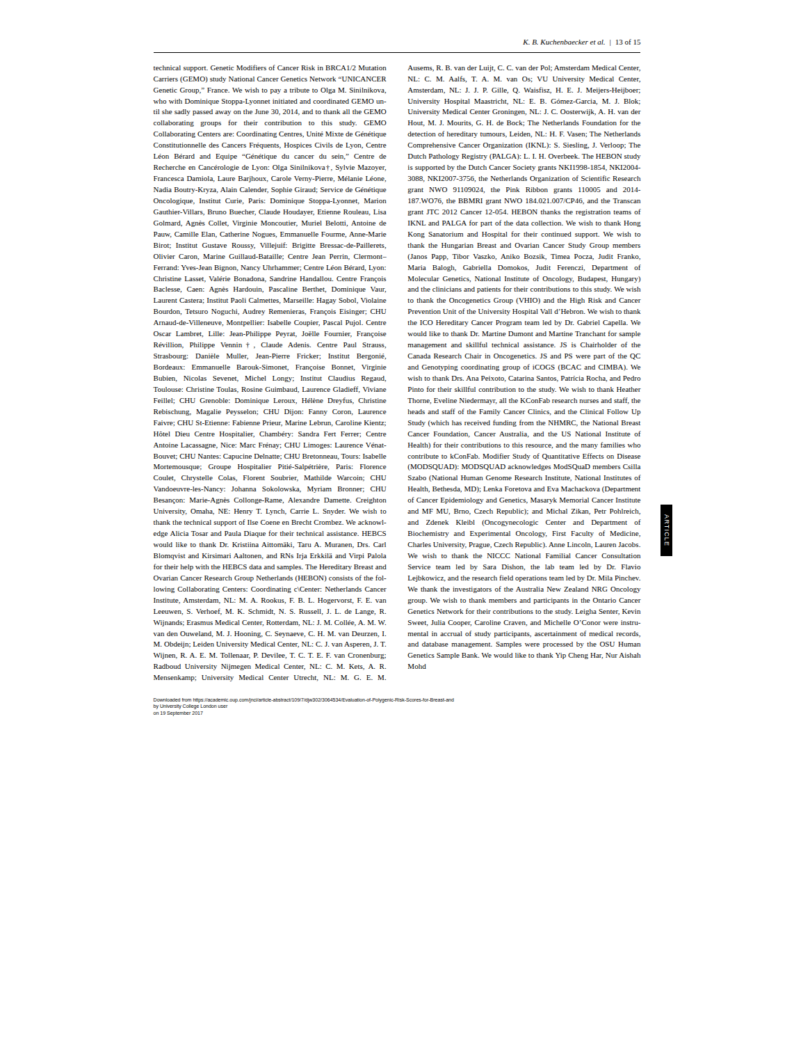K. B. Kuchenbaecker et al.|13 of 15
technical support. Genetic Modifiers of Cancer Risk in BRCA1/2 Mutation Carriers (GEMO) study National Cancer Genetics Network “UNICANCER Genetic Group,” France. We wish to pay a tribute to Olga M. Sinilnikova, who with Dominique Stoppa-Lyonnet initiated and coordinated GEMO until she sadly passed away on the June 30, 2014, and to thank all the GEMO collaborating groups for their contribution to this study. GEMO Collaborating Centers are: Coordinating Centres, Unité Mixte de Génétique Constitutionnelle des Cancers Fréquents, Hospices Civils de Lyon, Centre Léon Bérard and Equipe “Génétique du cancer du sein,” Centre de Recherche en Cancérologie de Lyon: Olga Sinilnikova†, Sylvie Mazoyer, Francesca Damiola, Laure Barjhoux, Carole Verny-Pierre, Mélanie Léone, Nadia Boutry-Kryza, Alain Calender, Sophie Giraud; Service de Génétique Oncologique, Institut Curie, Paris: Dominique Stoppa-Lyonnet, Marion Gauthier-Villars, Bruno Buecher, Claude Houdayer, Etienne Rouleau, Lisa Golmard, Agnès Collet, Virginie Moncoutier, Muriel Belotti, Antoine de Pauw, Camille Elan, Catherine Nogues, Emmanuelle Fourme, Anne-Marie Birot; Institut Gustave Roussy, Villejuif: Brigitte Bressac-de-Paillerets, Olivier Caron, Marine Guillaud-Bataille; Centre Jean Perrin, Clermont–Ferrand: Yves-Jean Bignon, Nancy Uhrhammer; Centre Léon Bérard, Lyon: Christine Lasset, Valérie Bonadona, Sandrine Handallou. Centre François Baclesse, Caen: Agnès Hardouin, Pascaline Berthet, Dominique Vaur, Laurent Castera; Institut Paoli Calmettes, Marseille: Hagay Sobol, Violaine Bourdon, Tetsuro Noguchi, Audrey Remenieras, François Eisinger; CHU Arnaud-de-Villeneuve, Montpellier: Isabelle Coupier, Pascal Pujol. Centre Oscar Lambret, Lille: Jean-Philippe Peyrat, Joëlle Fournier, Françoise Révillion, Philippe Vennin†, Claude Adenis. Centre Paul Strauss, Strasbourg: Danièle Muller, Jean-Pierre Fricker; Institut Bergonié, Bordeaux: Emmanuelle Barouk-Simonet, Françoise Bonnet, Virginie Bubien, Nicolas Sevenet, Michel Longy; Institut Claudius Regaud, Toulouse: Christine Toulas, Rosine Guimbaud, Laurence Gladieff, Viviane Feillel; CHU Grenoble: Dominique Leroux, Hélène Dreyfus, Christine Rebischung, Magalie Peysselon; CHU Dijon: Fanny Coron, Laurence Faivre; CHU St-Etienne: Fabienne Prieur, Marine Lebrun, Caroline Kientz; Hôtel Dieu Centre Hospitalier, Chambéry: Sandra Fert Ferrer; Centre Antoine Lacassagne, Nice: Marc Frénay; CHU Limoges: Laurence Vénat-Bouvet; CHU Nantes: Capucine Delnatte; CHU Bretonneau, Tours: Isabelle Mortemousque; Groupe Hospitalier Pitié-Salpétrière, Paris: Florence Coulet, Chrystelle Colas, Florent Soubrier, Mathilde Warcoin; CHU Vandoeuvre-les-Nancy: Johanna Sokolowska, Myriam Bronner; CHU Besançon: Marie-Agnès Collonge-Rame, Alexandre Damette. Creighton University, Omaha, NE: Henry T. Lynch, Carrie L. Snyder. We wish to thank the technical support of Ilse Coene en Brecht Crombez. We acknowledge Alicia Tosar and Paula Diaque for their technical assistance. HEBCS would like to thank Dr. Kristiina Aittomäki, Taru A. Muranen, Drs. Carl Blomqvist and Kirsimari Aaltonen, and RNs Irja Erkkilä and Virpi Palola for their help with the HEBCS data and samples. The Hereditary Breast and Ovarian Cancer Research Group Netherlands (HEBON) consists of the following Collaborating Centers: Coordinating c\Center: Netherlands Cancer Institute, Amsterdam, NL: M. A. Rookus, F. B. L. Hogervorst, F. E. van Leeuwen, S. Verhoef, M. K. Schmidt, N. S. Russell, J. L. de Lange, R. Wijnands; Erasmus Medical Center, Rotterdam, NL: J. M. Collée, A. M. W. van den Ouweland, M. J. Hooning, C. Seynaeve, C. H. M. van Deurzen, I. M. Obdeijn; Leiden University Medical Center, NL: C. J. van Asperen, J. T. Wijnen, R. A. E. M. Tollenaar, P. Devilee, T. C. T. E. F. van Cronenburg; Radboud University Nijmegen Medical Center, NL: C. M. Kets, A. R. Mensenkamp; University Medical Center Utrecht, NL: M. G. E. M. Ausems, R. B. van der Luijt, C. C. van der Pol; Amsterdam Medical Center, NL: C. M. Aalfs, T. A. M. van Os; VU University Medical Center, Amsterdam, NL: J. J. P. Gille, Q. Waisfisz, H. E. J. Meijers-Heijboer; University Hospital Maastricht, NL: E. B. Gómez-Garcia, M. J. Blok; University Medical Center Groningen, NL: J. C. Oosterwijk, A. H. van der Hout, M. J. Mourits, G. H. de Bock; The Netherlands Foundation for the detection of hereditary tumours, Leiden, NL: H. F. Vasen; The Netherlands Comprehensive Cancer Organization (IKNL): S. Siesling, J. Verloop; The Dutch Pathology Registry (PALGA): L. I. H. Overbeek. The HEBON study is supported by the Dutch Cancer Society grants NKI1998-1854, NKI2004-3088, NKI2007-3756, the Netherlands Organization of Scientific Research grant NWO 91109024, the Pink Ribbon grants 110005 and 2014-187.WO76, the BBMRI grant NWO 184.021.007/CP46, and the Transcan grant JTC 2012 Cancer 12-054. HEBON thanks the registration teams of IKNL and PALGA for part of the data collection. We wish to thank Hong Kong Sanatorium and Hospital for their continued support. We wish to thank the Hungarian Breast and Ovarian Cancer Study Group members (Janos Papp, Tibor Vaszko, Aniko Bozsik, Timea Pocza, Judit Franko, Maria Balogh, Gabriella Domokos, Judit Ferenczi, Department of Molecular Genetics, National Institute of Oncology, Budapest, Hungary) and the clinicians and patients for their contributions to this study. We wish to thank the Oncogenetics Group (VHIO) and the High Risk and Cancer Prevention Unit of the University Hospital Vall d’Hebron. We wish to thank the ICO Hereditary Cancer Program team led by Dr. Gabriel Capella. We would like to thank Dr. Martine Dumont and Martine Tranchant for sample management and skillful technical assistance. JS is Chairholder of the Canada Research Chair in Oncogenetics. JS and PS were part of the QC and Genotyping coordinating group of iCOGS (BCAC and CIMBA). We wish to thank Drs. Ana Peixoto, Catarina Santos, Patrícia Rocha, and Pedro Pinto for their skillful contribution to the study. We wish to thank Heather Thorne, Eveline Niedermayr, all the KConFab research nurses and staff, the heads and staff of the Family Cancer Clinics, and the Clinical Follow Up Study (which has received funding from the NHMRC, the National Breast Cancer Foundation, Cancer Australia, and the US National Institute of Health) for their contributions to this resource, and the many families who contribute to kConFab. Modifier Study of Quantitative Effects on Disease (MODSQUAD): MODSQUAD acknowledges ModSQuaD members Csilla Szabo (National Human Genome Research Institute, National Institutes of Health, Bethesda, MD); Lenka Foretova and Eva Machackova (Department of Cancer Epidemiology and Genetics, Masaryk Memorial Cancer Institute and MF MU, Brno, Czech Republic); and Michal Zikan, Petr Pohlreich, and Zdenek Kleibl (Oncogynecologic Center and Department of Biochemistry and Experimental Oncology, First Faculty of Medicine, Charles University, Prague, Czech Republic). Anne Lincoln, Lauren Jacobs. We wish to thank the NICCC National Familial Cancer Consultation Service team led by Sara Dishon, the lab team led by Dr. Flavio Lejbkowicz, and the research field operations team led by Dr. Mila Pinchev. We thank the investigators of the Australia New Zealand NRG Oncology group. We wish to thank members and participants in the Ontario Cancer Genetics Network for their contributions to the study. Leigha Senter, Kevin Sweet, Julia Cooper, Caroline Craven, and Michelle O’Conor were instrumental in accrual of study participants, ascertainment of medical records, and database management. Samples were processed by the OSU Human Genetics Sample Bank. We would like to thank Yip Cheng Har, Nur Aishah Mohd
ARTICLE
Downloaded from https://academic.oup.com/jnci/article-abstract/109/7/djw302/3064534/Evaluation-of-Polygenic-Risk-Scores-for-Breast-and
by University College London user
on 19 September 2017